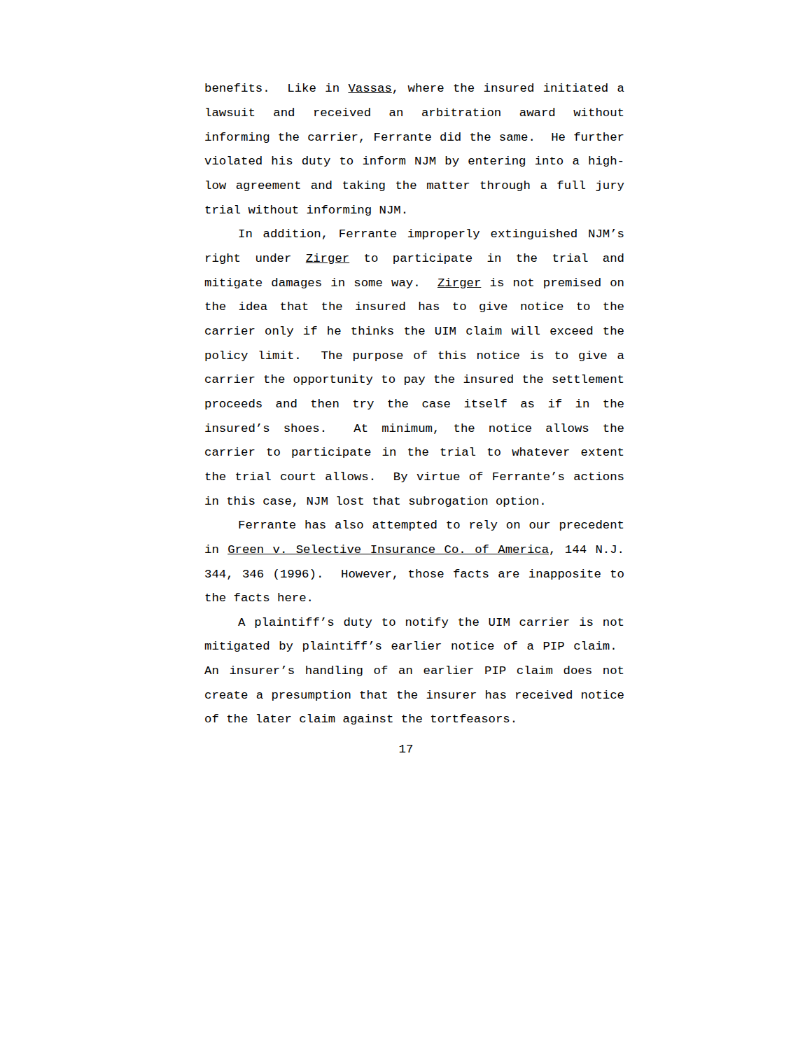benefits. Like in Vassas, where the insured initiated a lawsuit and received an arbitration award without informing the carrier, Ferrante did the same. He further violated his duty to inform NJM by entering into a high-low agreement and taking the matter through a full jury trial without informing NJM.
In addition, Ferrante improperly extinguished NJM’s right under Zirger to participate in the trial and mitigate damages in some way. Zirger is not premised on the idea that the insured has to give notice to the carrier only if he thinks the UIM claim will exceed the policy limit. The purpose of this notice is to give a carrier the opportunity to pay the insured the settlement proceeds and then try the case itself as if in the insured’s shoes. At minimum, the notice allows the carrier to participate in the trial to whatever extent the trial court allows. By virtue of Ferrante’s actions in this case, NJM lost that subrogation option.
Ferrante has also attempted to rely on our precedent in Green v. Selective Insurance Co. of America, 144 N.J. 344, 346 (1996). However, those facts are inapposite to the facts here.
A plaintiff’s duty to notify the UIM carrier is not mitigated by plaintiff’s earlier notice of a PIP claim. An insurer’s handling of an earlier PIP claim does not create a presumption that the insurer has received notice of the later claim against the tortfeasors.
17